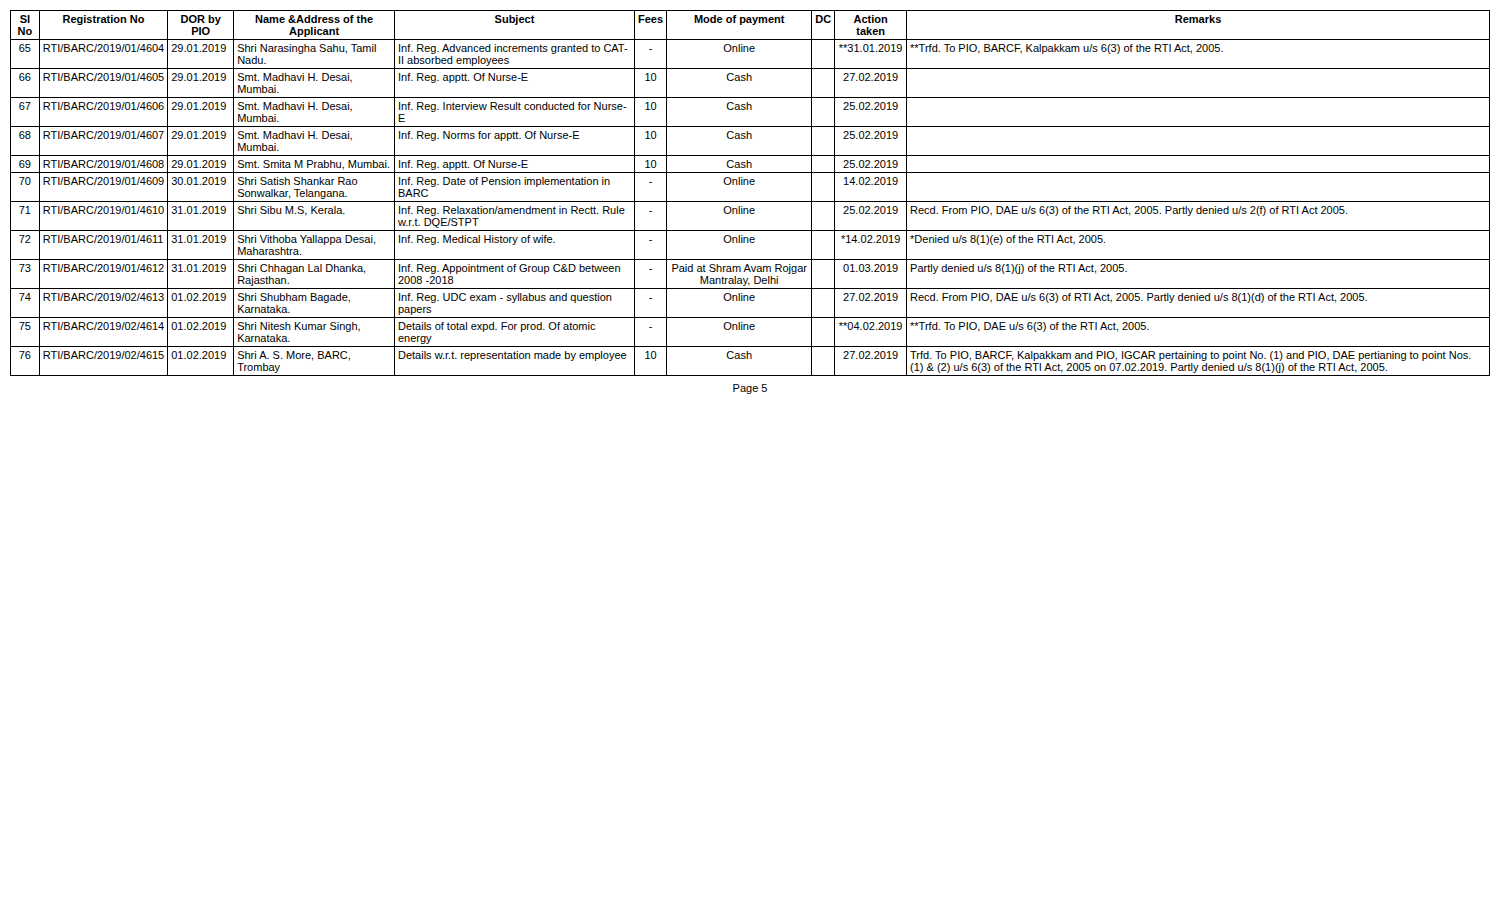| SI No | Registration No | DOR by PIO | Name &Address of the Applicant | Subject | Fees | Mode of payment | DC | Action taken | Remarks |
| --- | --- | --- | --- | --- | --- | --- | --- | --- | --- |
| 65 | RTI/BARC/2019/01/4604 | 29.01.2019 | Shri Narasingha Sahu, Tamil Nadu. | Inf. Reg. Advanced increments granted to CAT-II absorbed employees | - | Online | | **31.01.2019 | **Trfd. To PIO, BARCF, Kalpakkam u/s 6(3) of the RTI Act, 2005. |
| 66 | RTI/BARC/2019/01/4605 | 29.01.2019 | Smt. Madhavi H. Desai, Mumbai. | Inf. Reg. apptt. Of Nurse-E | 10 | Cash | | 27.02.2019 | |
| 67 | RTI/BARC/2019/01/4606 | 29.01.2019 | Smt. Madhavi H. Desai, Mumbai. | Inf. Reg. Interview Result conducted for Nurse-E | 10 | Cash | | 25.02.2019 | |
| 68 | RTI/BARC/2019/01/4607 | 29.01.2019 | Smt. Madhavi H. Desai, Mumbai. | Inf. Reg. Norms for apptt. Of Nurse-E | 10 | Cash | | 25.02.2019 | |
| 69 | RTI/BARC/2019/01/4608 | 29.01.2019 | Smt. Smita M Prabhu, Mumbai. | Inf. Reg. apptt. Of Nurse-E | 10 | Cash | | 25.02.2019 | |
| 70 | RTI/BARC/2019/01/4609 | 30.01.2019 | Shri Satish Shankar Rao Sonwalkar, Telangana. | Inf. Reg. Date of Pension implementation in BARC | - | Online | | 14.02.2019 | |
| 71 | RTI/BARC/2019/01/4610 | 31.01.2019 | Shri Sibu M.S, Kerala. | Inf. Reg. Relaxation/amendment in Rectt. Rule w.r.t. DQE/STPT | - | Online | | 25.02.2019 | Recd. From PIO, DAE u/s 6(3) of the RTI Act, 2005. Partly denied u/s 2(f) of RTI Act 2005. |
| 72 | RTI/BARC/2019/01/4611 | 31.01.2019 | Shri Vithoba Yallappa Desai, Maharashtra. | Inf. Reg. Medical History of wife. | - | Online | | *14.02.2019 | *Denied u/s 8(1)(e) of the RTI Act, 2005. |
| 73 | RTI/BARC/2019/01/4612 | 31.01.2019 | Shri Chhagan Lal Dhanka, Rajasthan. | Inf. Reg. Appointment of Group C&D between 2008 -2018 | - | Paid at Shram Avam Rojgar Mantralay, Delhi | | 01.03.2019 | Partly denied u/s 8(1)(j) of the RTI Act, 2005. |
| 74 | RTI/BARC/2019/02/4613 | 01.02.2019 | Shri Shubham Bagade, Karnataka. | Inf. Reg. UDC exam - syllabus and question papers | - | Online | | 27.02.2019 | Recd. From PIO, DAE u/s 6(3) of RTI Act, 2005. Partly denied u/s 8(1)(d) of the RTI Act, 2005. |
| 75 | RTI/BARC/2019/02/4614 | 01.02.2019 | Shri Nitesh Kumar Singh, Karnataka. | Details of total expd. For prod. Of atomic energy | - | Online | | **04.02.2019 | **Trfd. To PIO, DAE u/s 6(3) of the RTI Act, 2005. |
| 76 | RTI/BARC/2019/02/4615 | 01.02.2019 | Shri A. S. More, BARC, Trombay | Details w.r.t. representation made by employee | 10 | Cash | | 27.02.2019 | Trfd. To PIO, BARCF, Kalpakkam and PIO, IGCAR pertaining to point No. (1) and PIO, DAE pertianing to point Nos. (1) & (2) u/s 6(3) of the RTI Act, 2005 on 07.02.2019. Partly denied u/s 8(1)(j) of the RTI Act, 2005. |
Page 5